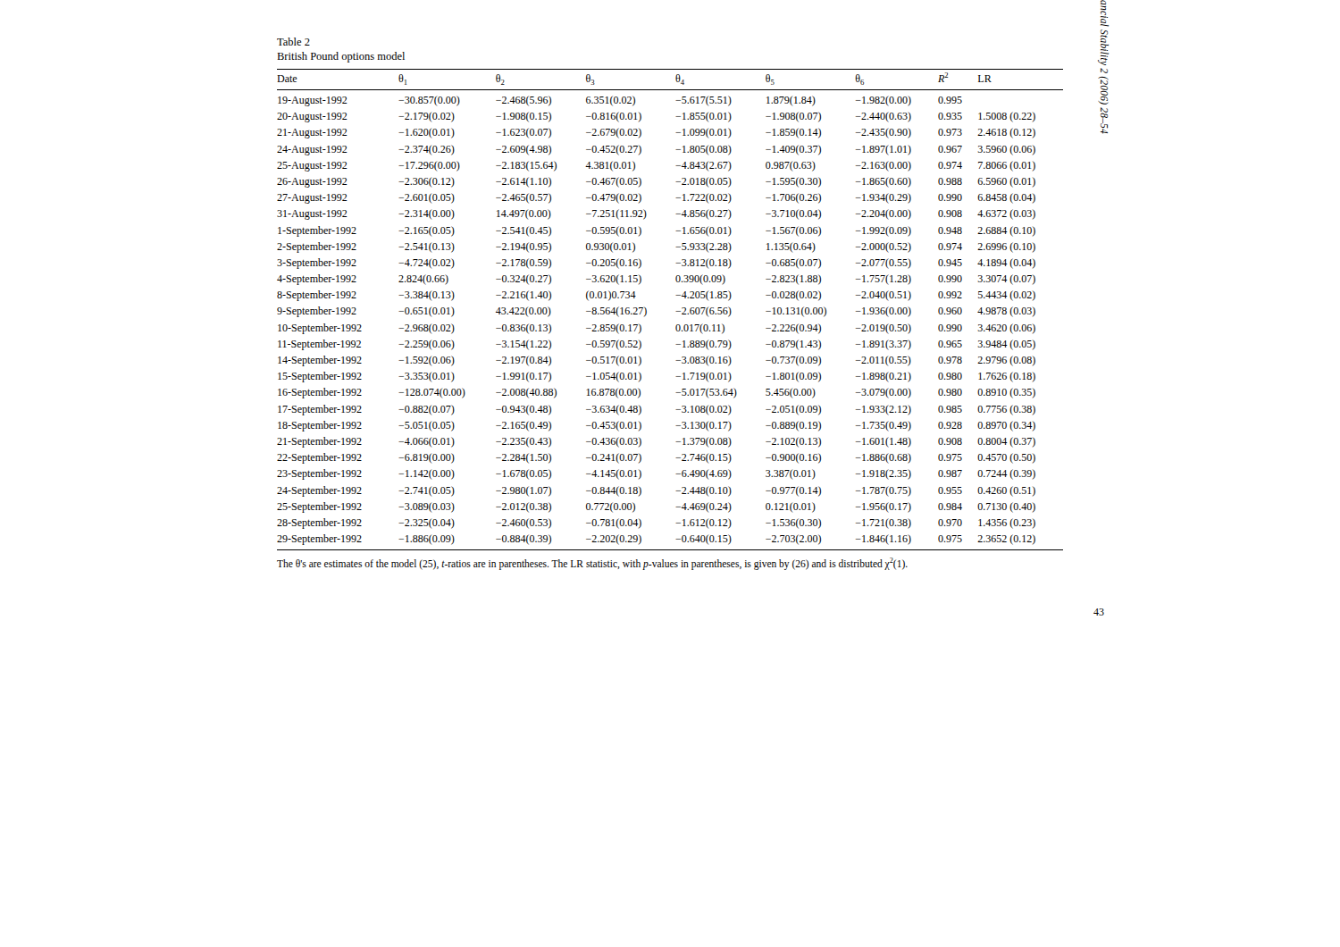M. Haas et al. / Journal of Financial Stability 2 (2006) 28–54
43
Table 2
British Pound options model
| Date | θ 1 | θ 2 | θ 3 | θ 4 | θ 5 | θ 6 | R 2 | LR |
| --- | --- | --- | --- | --- | --- | --- | --- | --- |
| 19-August-1992 | −30.857(0.00) | −2.468(5.96) | 6.351(0.02) | −5.617(5.51) | 1.879(1.84) | −1.982(0.00) | 0.995 | |
| 20-August-1992 | −2.179(0.02) | −1.908(0.15) | −0.816(0.01) | −1.855(0.01) | −1.908(0.07) | −2.440(0.63) | 0.935 | 1.5008 (0.22) |
| 21-August-1992 | −1.620(0.01) | −1.623(0.07) | −2.679(0.02) | −1.099(0.01) | −1.859(0.14) | −2.435(0.90) | 0.973 | 2.4618 (0.12) |
| 24-August-1992 | −2.374(0.26) | −2.609(4.98) | −0.452(0.27) | −1.805(0.08) | −1.409(0.37) | −1.897(1.01) | 0.967 | 3.5960 (0.06) |
| 25-August-1992 | −17.296(0.00) | −2.183(15.64) | 4.381(0.01) | −4.843(2.67) | 0.987(0.63) | −2.163(0.00) | 0.974 | 7.8066 (0.01) |
| 26-August-1992 | −2.306(0.12) | −2.614(1.10) | −0.467(0.05) | −2.018(0.05) | −1.595(0.30) | −1.865(0.60) | 0.988 | 6.5960 (0.01) |
| 27-August-1992 | −2.601(0.05) | −2.465(0.57) | −0.479(0.02) | −1.722(0.02) | −1.706(0.26) | −1.934(0.29) | 0.990 | 6.8458 (0.04) |
| 31-August-1992 | −2.314(0.00) | 14.497(0.00) | −7.251(11.92) | −4.856(0.27) | −3.710(0.04) | −2.204(0.00) | 0.908 | 4.6372 (0.03) |
| 1-September-1992 | −2.165(0.05) | −2.541(0.45) | −0.595(0.01) | −1.656(0.01) | −1.567(0.06) | −1.992(0.09) | 0.948 | 2.6884 (0.10) |
| 2-September-1992 | −2.541(0.13) | −2.194(0.95) | 0.930(0.01) | −5.933(2.28) | 1.135(0.64) | −2.000(0.52) | 0.974 | 2.6996 (0.10) |
| 3-September-1992 | −4.724(0.02) | −2.178(0.59) | −0.205(0.16) | −3.812(0.18) | −0.685(0.07) | −2.077(0.55) | 0.945 | 4.1894 (0.04) |
| 4-September-1992 | 2.824(0.66) | −0.324(0.27) | −3.620(1.15) | 0.390(0.09) | −2.823(1.88) | −1.757(1.28) | 0.990 | 3.3074 (0.07) |
| 8-September-1992 | −3.384(0.13) | −2.216(1.40) | (0.01)0.734 | −4.205(1.85) | −0.028(0.02) | −2.040(0.51) | 0.992 | 5.4434 (0.02) |
| 9-September-1992 | −0.651(0.01) | 43.422(0.00) | −8.564(16.27) | −2.607(6.56) | −10.131(0.00) | −1.936(0.00) | 0.960 | 4.9878 (0.03) |
| 10-September-1992 | −2.968(0.02) | −0.836(0.13) | −2.859(0.17) | 0.017(0.11) | −2.226(0.94) | −2.019(0.50) | 0.990 | 3.4620 (0.06) |
| 11-September-1992 | −2.259(0.06) | −3.154(1.22) | −0.597(0.52) | −1.889(0.79) | −0.879(1.43) | −1.891(3.37) | 0.965 | 3.9484 (0.05) |
| 14-September-1992 | −1.592(0.06) | −2.197(0.84) | −0.517(0.01) | −3.083(0.16) | −0.737(0.09) | −2.011(0.55) | 0.978 | 2.9796 (0.08) |
| 15-September-1992 | −3.353(0.01) | −1.991(0.17) | −1.054(0.01) | −1.719(0.01) | −1.801(0.09) | −1.898(0.21) | 0.980 | 1.7626 (0.18) |
| 16-September-1992 | −128.074(0.00) | −2.008(40.88) | 16.878(0.00) | −5.017(53.64) | 5.456(0.00) | −3.079(0.00) | 0.980 | 0.8910 (0.35) |
| 17-September-1992 | −0.882(0.07) | −0.943(0.48) | −3.634(0.48) | −3.108(0.02) | −2.051(0.09) | −1.933(2.12) | 0.985 | 0.7756 (0.38) |
| 18-September-1992 | −5.051(0.05) | −2.165(0.49) | −0.453(0.01) | −3.130(0.17) | −0.889(0.19) | −1.735(0.49) | 0.928 | 0.8970 (0.34) |
| 21-September-1992 | −4.066(0.01) | −2.235(0.43) | −0.436(0.03) | −1.379(0.08) | −2.102(0.13) | −1.601(1.48) | 0.908 | 0.8004 (0.37) |
| 22-September-1992 | −6.819(0.00) | −2.284(1.50) | −0.241(0.07) | −2.746(0.15) | −0.900(0.16) | −1.886(0.68) | 0.975 | 0.4570 (0.50) |
| 23-September-1992 | −1.142(0.00) | −1.678(0.05) | −4.145(0.01) | −6.490(4.69) | 3.387(0.01) | −1.918(2.35) | 0.987 | 0.7244 (0.39) |
| 24-September-1992 | −2.741(0.05) | −2.980(1.07) | −0.844(0.18) | −2.448(0.10) | −0.977(0.14) | −1.787(0.75) | 0.955 | 0.4260 (0.51) |
| 25-September-1992 | −3.089(0.03) | −2.012(0.38) | 0.772(0.00) | −4.469(0.24) | 0.121(0.01) | −1.956(0.17) | 0.984 | 0.7130 (0.40) |
| 28-September-1992 | −2.325(0.04) | −2.460(0.53) | −0.781(0.04) | −1.612(0.12) | −1.536(0.30) | −1.721(0.38) | 0.970 | 1.4356 (0.23) |
| 29-September-1992 | −1.886(0.09) | −0.884(0.39) | −2.202(0.29) | −0.640(0.15) | −2.703(2.00) | −1.846(1.16) | 0.975 | 2.3652 (0.12) |
The θ's are estimates of the model (25), t-ratios are in parentheses. The LR statistic, with p-values in parentheses, is given by (26) and is distributed χ2(1).